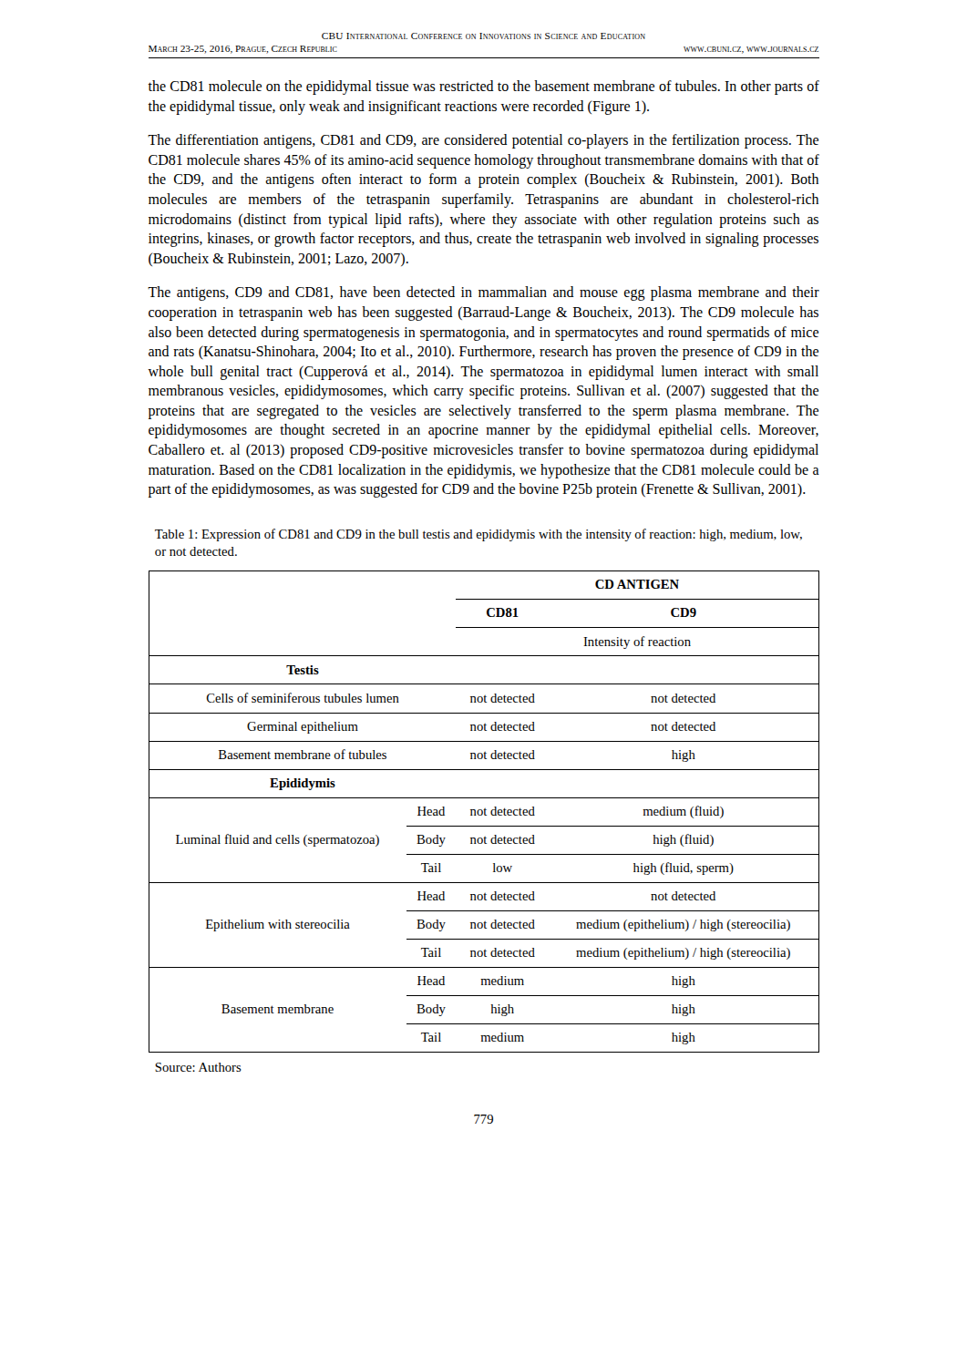CBU International Conference on Innovations in Science and Education
March 23-25, 2016, Prague, Czech Republic www.cbuni.cz, www.journals.cz
the CD81 molecule on the epididymal tissue was restricted to the basement membrane of tubules. In other parts of the epididymal tissue, only weak and insignificant reactions were recorded (Figure 1).
The differentiation antigens, CD81 and CD9, are considered potential co-players in the fertilization process. The CD81 molecule shares 45% of its amino-acid sequence homology throughout transmembrane domains with that of the CD9, and the antigens often interact to form a protein complex (Boucheix & Rubinstein, 2001). Both molecules are members of the tetraspanin superfamily. Tetraspanins are abundant in cholesterol-rich microdomains (distinct from typical lipid rafts), where they associate with other regulation proteins such as integrins, kinases, or growth factor receptors, and thus, create the tetraspanin web involved in signaling processes (Boucheix & Rubinstein, 2001; Lazo, 2007).
The antigens, CD9 and CD81, have been detected in mammalian and mouse egg plasma membrane and their cooperation in tetraspanin web has been suggested (Barraud-Lange & Boucheix, 2013). The CD9 molecule has also been detected during spermatogenesis in spermatogonia, and in spermatocytes and round spermatids of mice and rats (Kanatsu-Shinohara, 2004; Ito et al., 2010). Furthermore, research has proven the presence of CD9 in the whole bull genital tract (Cupperová et al., 2014). The spermatozoa in epididymal lumen interact with small membranous vesicles, epididymosomes, which carry specific proteins. Sullivan et al. (2007) suggested that the proteins that are segregated to the vesicles are selectively transferred to the sperm plasma membrane. The epididymosomes are thought secreted in an apocrine manner by the epididymal epithelial cells. Moreover, Caballero et. al (2013) proposed CD9-positive microvesicles transfer to bovine spermatozoa during epididymal maturation. Based on the CD81 localization in the epididymis, we hypothesize that the CD81 molecule could be a part of the epididymosomes, as was suggested for CD9 and the bovine P25b protein (Frenette & Sullivan, 2001).
Table 1: Expression of CD81 and CD9 in the bull testis and epididymis with the intensity of reaction: high, medium, low, or not detected.
| | CD ANTIGEN |
| --- | --- |
| | CD81 | CD9 |
| | Intensity of reaction |
| Testis | | |
| Cells of seminiferous tubules lumen | not detected | not detected |
| Germinal epithelium | not detected | not detected |
| Basement membrane of tubules | not detected | high |
| Epididymis | | |
| Luminal fluid and cells (spermatozoa) | Head | not detected | medium (fluid) |
| Body | not detected | high (fluid) |
| Tail | low | high (fluid, sperm) |
| Epithelium with stereocilia | Head | not detected | not detected |
| Body | not detected | medium (epithelium) / high (stereocilia) |
| Tail | not detected | medium (epithelium) / high (stereocilia) |
| Basement membrane | Head | medium | high |
| Body | high | high |
| Tail | medium | high |
Source: Authors
779